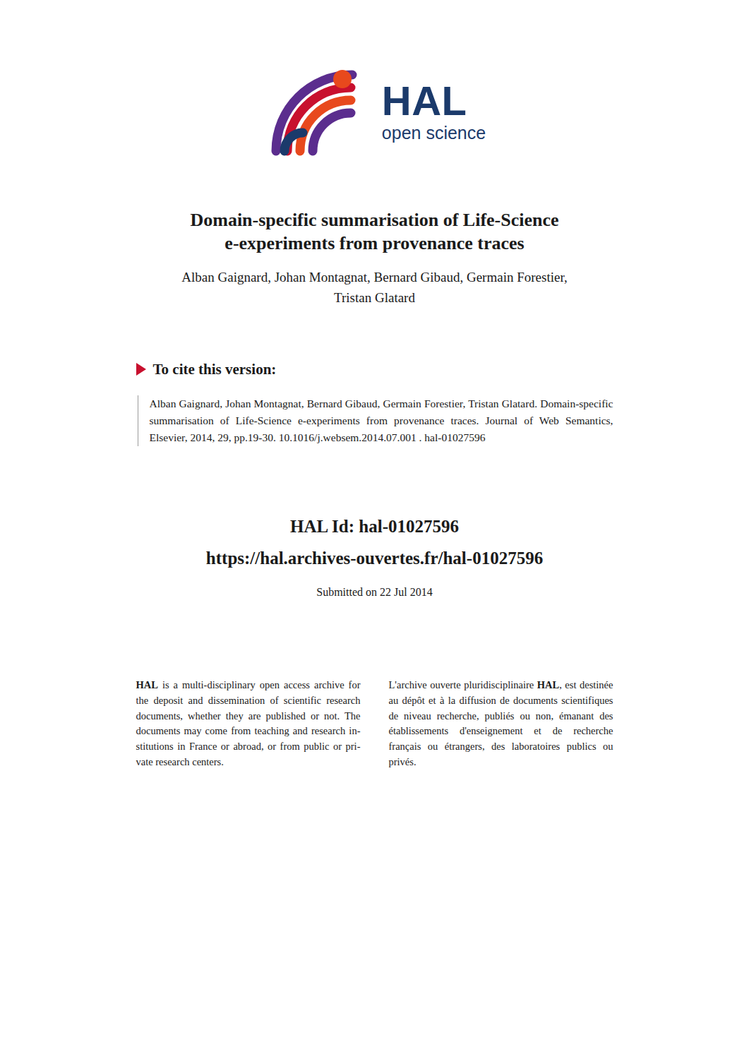HAL
open science
Domain-specific summarisation of Life-Science
e-experiments from provenance traces
Alban Gaignard, Johan Montagnat, Bernard Gibaud, Germain Forestier,
Tristan Glatard
To cite this version:
Alban Gaignard, Johan Montagnat, Bernard Gibaud, Germain Forestier, Tristan Glatard. Domain-specific summarisation of Life-Science e-experiments from provenance traces. Journal of Web Semantics, Elsevier, 2014, 29, pp.19-30. 10.1016/j.websem.2014.07.001 . hal-01027596
HAL Id: hal-01027596
https://hal.archives-ouvertes.fr/hal-01027596
Submitted on 22 Jul 2014
HAL is a multi-disciplinary open access archive for the deposit and dissemination of scientific research documents, whether they are published or not. The documents may come from teaching and research institutions in France or abroad, or from public or private research centers.
L'archive ouverte pluridisciplinaire HAL, est destinée au dépôt et à la diffusion de documents scientifiques de niveau recherche, publiés ou non, émanant des établissements d'enseignement et de recherche français ou étrangers, des laboratoires publics ou privés.